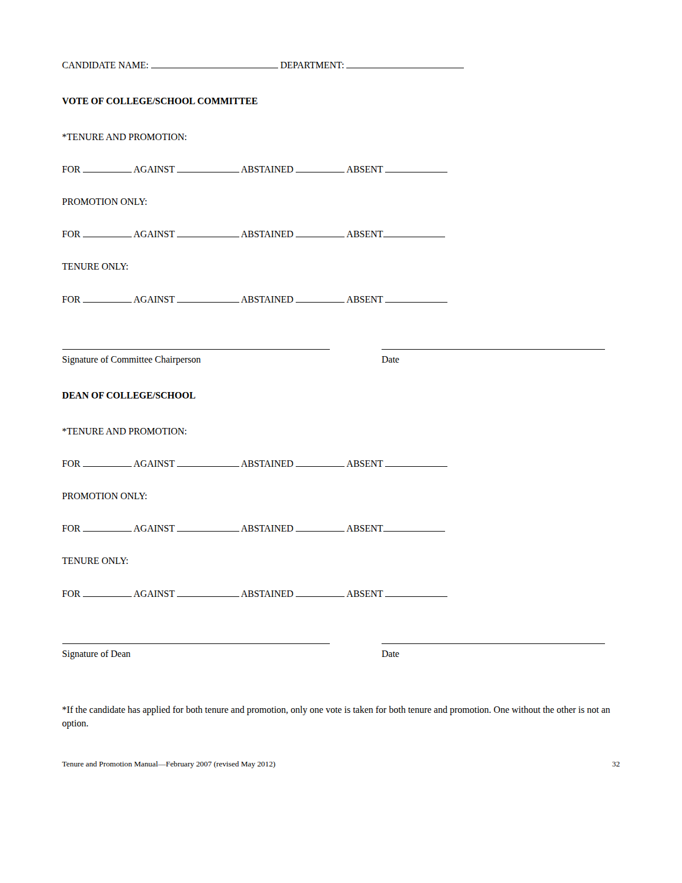CANDIDATE NAME: DEPARTMENT:
VOTE OF COLLEGE/SCHOOL COMMITTEE
*TENURE AND PROMOTION:
FOR AGAINST ABSTAINED ABSENT
PROMOTION ONLY:
FOR AGAINST ABSTAINED ABSENT
TENURE ONLY:
FOR AGAINST ABSTAINED ABSENT
Signature of Committee Chairperson
Date
DEAN OF COLLEGE/SCHOOL
*TENURE AND PROMOTION:
FOR AGAINST ABSTAINED ABSENT
PROMOTION ONLY:
FOR AGAINST ABSTAINED ABSENT
TENURE ONLY:
FOR AGAINST ABSTAINED ABSENT
Signature of Dean
Date
*If the candidate has applied for both tenure and promotion, only one vote is taken for both tenure and promotion. One without the other is not an option.
Tenure and Promotion Manual—February 2007 (revised May 2012) 32